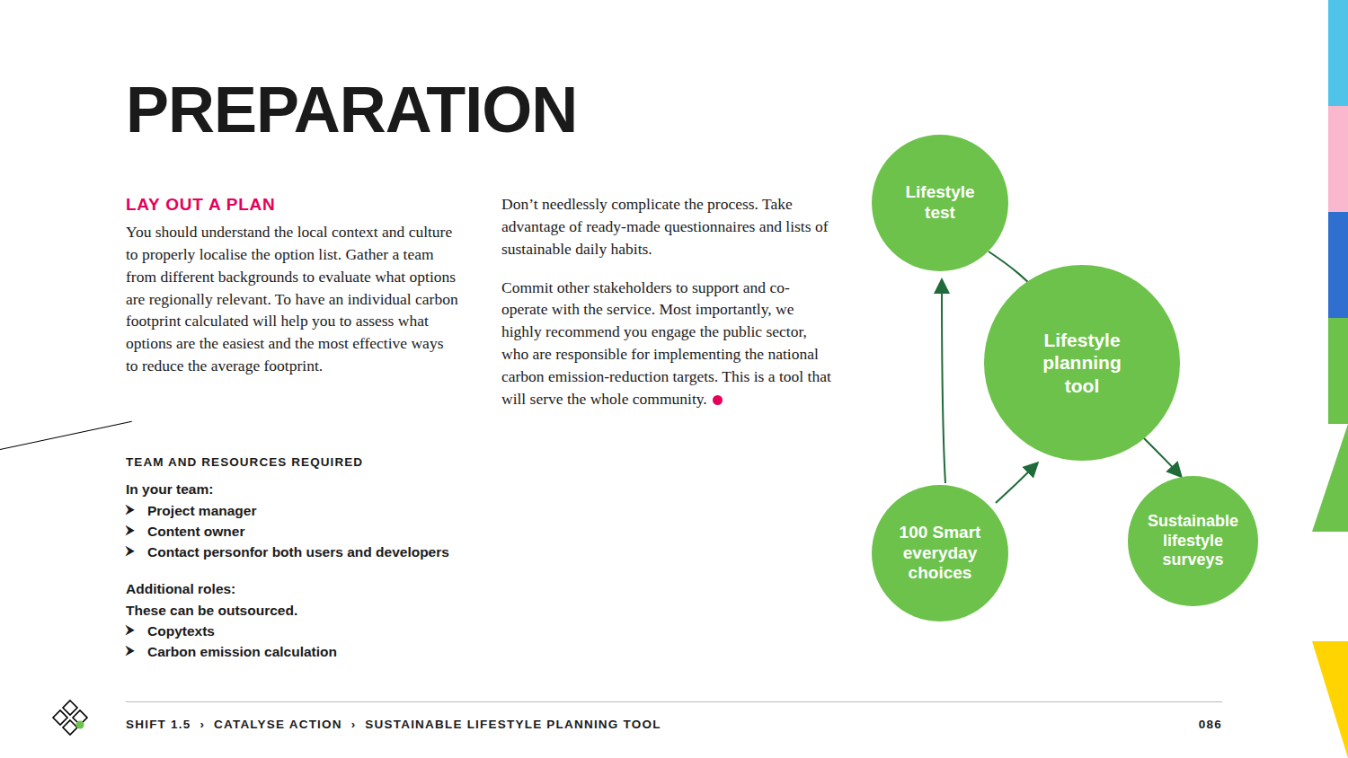Preparation
Lay out a plan
You should understand the local context and culture to properly localise the option list. Gather a team from different backgrounds to evaluate what options are regionally relevant. To have an individual carbon footprint calculated will help you to assess what options are the easiest and the most effective ways to reduce the average footprint.
Don’t needlessly complicate the process. Take advantage of ready-made questionnaires and lists of sustainable daily habits.
Commit other stakeholders to support and co-operate with the service. Most importantly, we highly recommend you engage the public sector, who are responsible for implementing the national carbon emission-reduction targets. This is a tool that will serve the whole community.
Team and resources required
In your team:
Project manager
Content owner
Contact personfor both users and developers
Additional roles:
These can be outsourced.
Copytexts
Carbon emission calculation
Lifestyle
test
Lifestyle
planning
tool
100 Smart
everyday
choices
Sustainable
lifestyle
surveys
Shift 1.5 › Catalyse action › Sustainable lifestyle planning tool
086